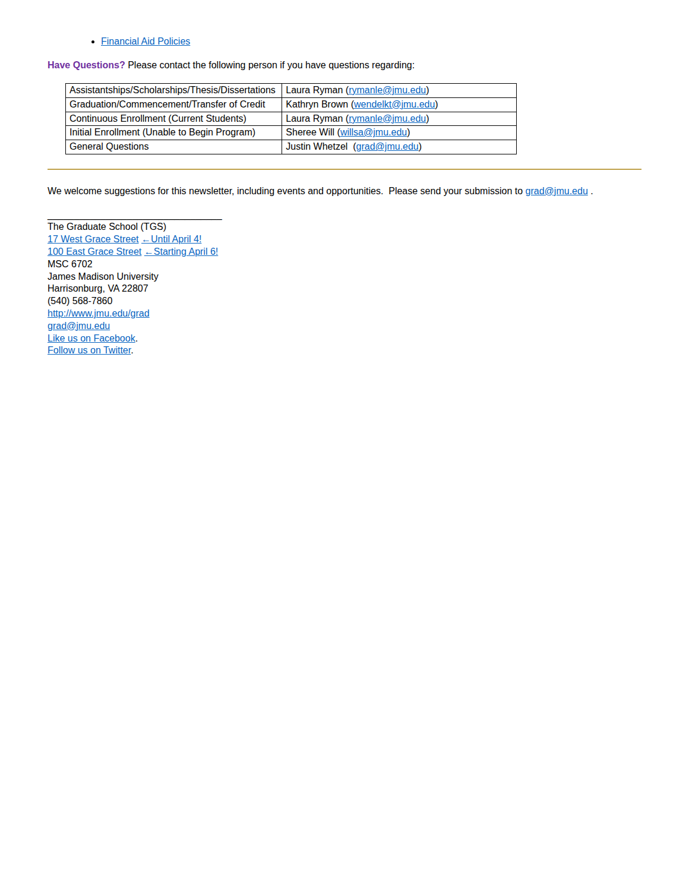Financial Aid Policies
Have Questions? Please contact the following person if you have questions regarding:
| Assistantships/Scholarships/Thesis/Dissertations | Laura Ryman ( rymanle@jmu.edu ) |
| Graduation/Commencement/Transfer of Credit | Kathryn Brown ( wendelkt@jmu.edu ) |
| Continuous Enrollment (Current Students) | Laura Ryman ( rymanle@jmu.edu ) |
| Initial Enrollment (Unable to Begin Program) | Sheree Will ( willsa@jmu.edu ) |
| General Questions | Justin Whetzel ( grad@jmu.edu ) |
We welcome suggestions for this newsletter, including events and opportunities. Please send your submission to grad@jmu.edu .
_________________________________
The Graduate School (TGS)
17 West Grace Street ←Until April 4!
100 East Grace Street ←Starting April 6!
MSC 6702
James Madison University
Harrisonburg, VA 22807
(540) 568-7860
http://www.jmu.edu/grad
grad@jmu.edu
Like us on Facebook.
Follow us on Twitter.